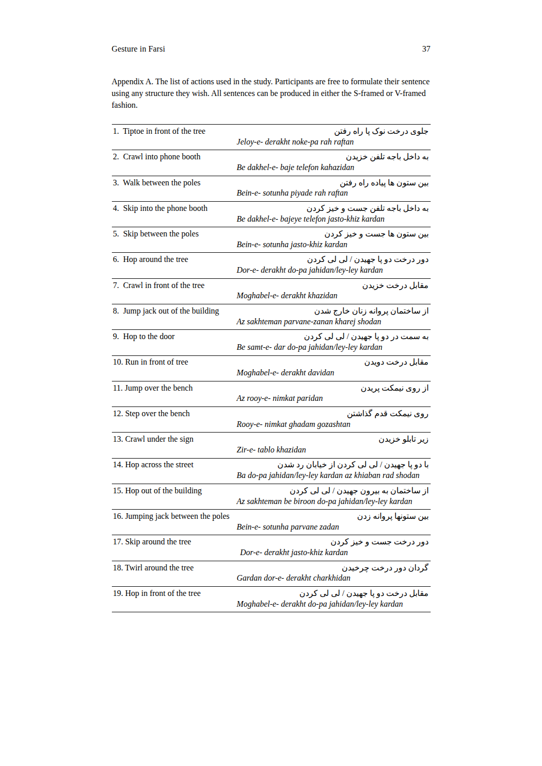Gesture in Farsi 37
Appendix A. The list of actions used in the study. Participants are free to formulate their sentence using any structure they wish. All sentences can be produced in either the S-framed or V-framed fashion.
| 1. Tiptoe in front of the tree | جلوی درخت نوک پا راه رفتن |
| Jeloy-e- derakht noke-pa rah raftan |
| 2. Crawl into phone booth | به داخل باجه تلفن خزیدن |
| Be dakhel-e- baje telefon kahazidan |
| 3. Walk between the poles | بین ستون ها پیاده راه رفتن |
| Bein-e- sotunha piyade rah raftan |
| 4. Skip into the phone booth | به داخل باجه تلفن جست و خیز کردن |
| Be dakhel-e- bajeye telefon jasto-khiz kardan |
| 5. Skip between the poles | بین ستون ها جست و خیز کردن |
| Bein-e- sotunha jasto-khiz kardan |
| 6. Hop around the tree | دور درخت دو پا جهیدن / لی لی کردن |
| Dor-e- derakht do-pa jahidan/ley-ley kardan |
| 7. Crawl in front of the tree | مقابل درخت خزیدن |
| Moghabel-e- derakht khazidan |
| 8. Jump jack out of the building | از ساختمان پروانه زنان خارج شدن |
| Az sakhteman parvane-zanan kharej shodan |
| 9. Hop to the door | به سمت در دو پا جهیدن / لی لی کردن |
| Be samt-e- dar do-pa jahidan/ley-ley kardan |
| 10. Run in front of tree | مقابل درخت دویدن |
| Moghabel-e- derakht davidan |
| 11. Jump over the bench | از روی نیمکت پریدن |
| Az rooy-e- nimkat paridan |
| 12. Step over the bench | روی نیمکت قدم گذاشتن |
| Rooy-e- nimkat ghadam gozashtan |
| 13. Crawl under the sign | زیر تابلو خزیدن |
| Zir-e- tablo khazidan |
| 14. Hop across the street | با دو پا جهیدن / لی لی کردن از خیابان رد شدن |
| Ba do-pa jahidan/ley-ley kardan az khiaban rad shodan |
| 15. Hop out of the building | از ساختمان به بیرون جهیدن / لی لی کردن |
| Az sakhteman be biroon do-pa jahidan/ley-ley kardan |
| 16. Jumping jack between the poles | بین ستونها پروانه زدن |
| Bein-e- sotunha parvane zadan |
| 17. Skip around the tree | دور درخت جست و خیز کردن |
| Dor-e- derakht jasto-khiz kardan |
| 18. Twirl around the tree | گردان دور درخت چرخیدن |
| Gardan dor-e- derakht charkhidan |
| 19. Hop in front of the tree | مقابل درخت دو پا جهیدن / لی لی کردن |
| Moghabel-e- derakht do-pa jahidan/ley-ley kardan |